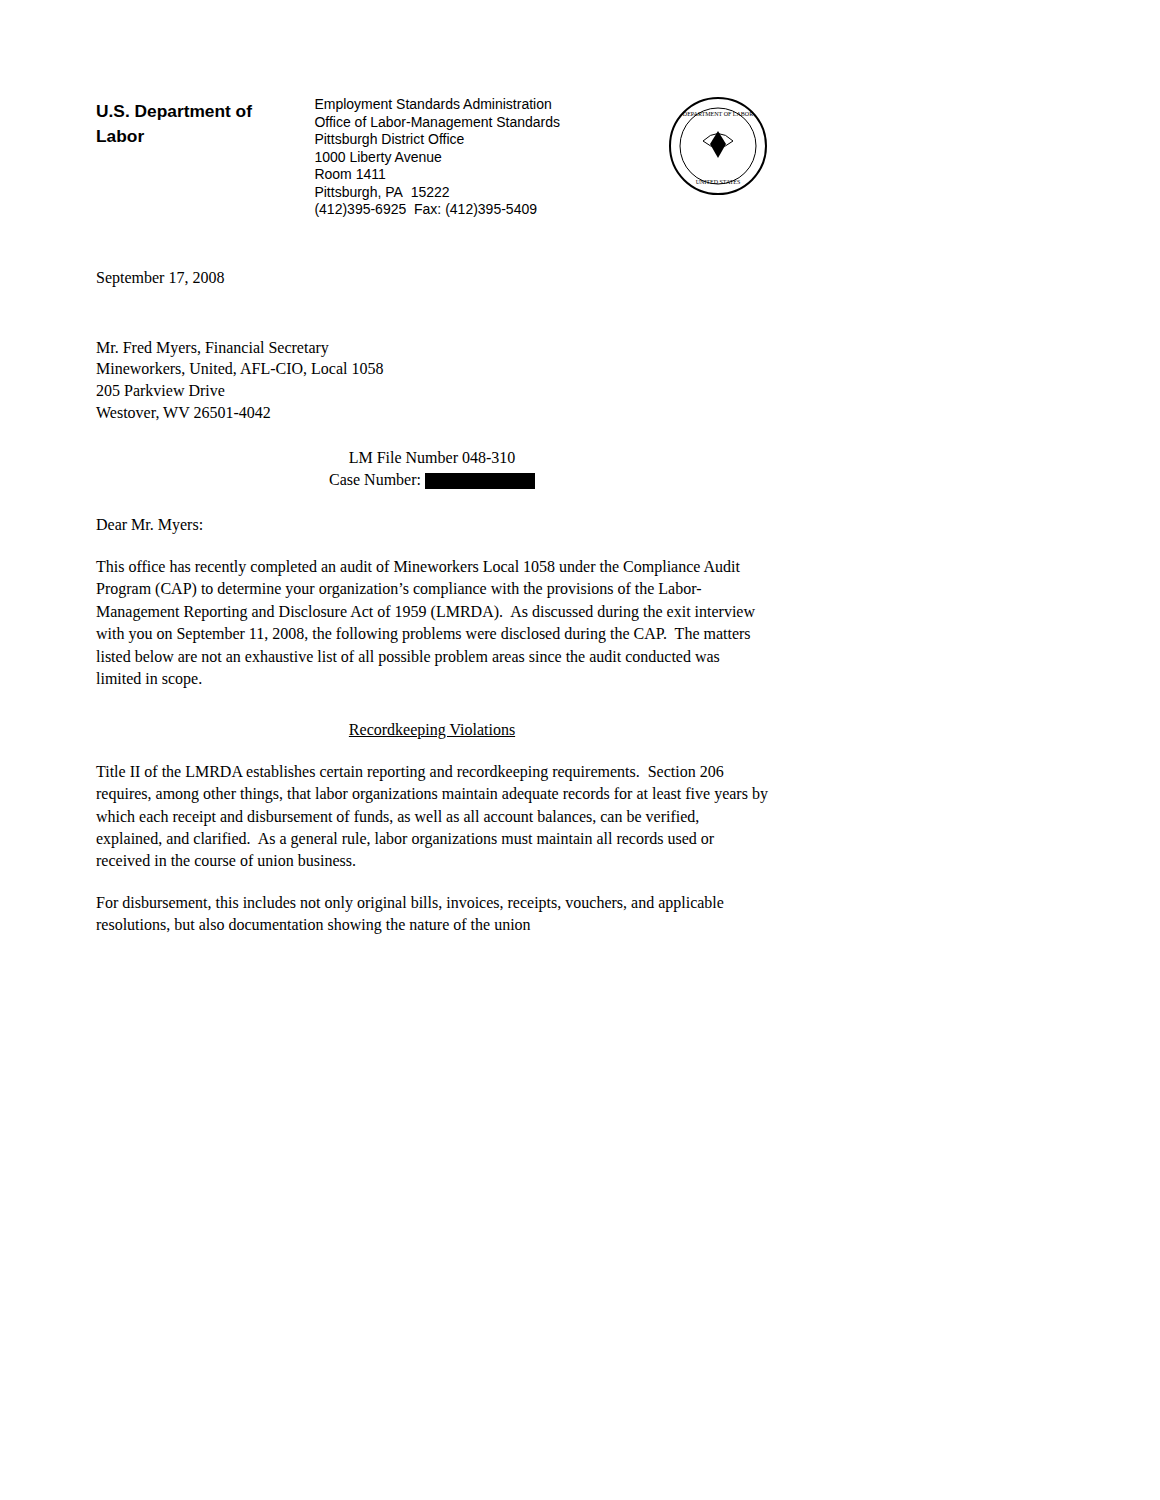U.S. Department of Labor
Employment Standards Administration
Office of Labor-Management Standards
Pittsburgh District Office
1000 Liberty Avenue
Room 1411
Pittsburgh, PA 15222
(412)395-6925 Fax: (412)395-5409
September 17, 2008
Mr. Fred Myers, Financial Secretary
Mineworkers, United, AFL-CIO, Local 1058
205 Parkview Drive
Westover, WV 26501-4042
LM File Number 048-310
Case Number:
Dear Mr. Myers:
This office has recently completed an audit of Mineworkers Local 1058 under the Compliance Audit Program (CAP) to determine your organization’s compliance with the provisions of the Labor-Management Reporting and Disclosure Act of 1959 (LMRDA). As discussed during the exit interview with you on September 11, 2008, the following problems were disclosed during the CAP. The matters listed below are not an exhaustive list of all possible problem areas since the audit conducted was limited in scope.
Recordkeeping Violations
Title II of the LMRDA establishes certain reporting and recordkeeping requirements. Section 206 requires, among other things, that labor organizations maintain adequate records for at least five years by which each receipt and disbursement of funds, as well as all account balances, can be verified, explained, and clarified. As a general rule, labor organizations must maintain all records used or received in the course of union business.
For disbursement, this includes not only original bills, invoices, receipts, vouchers, and applicable resolutions, but also documentation showing the nature of the union